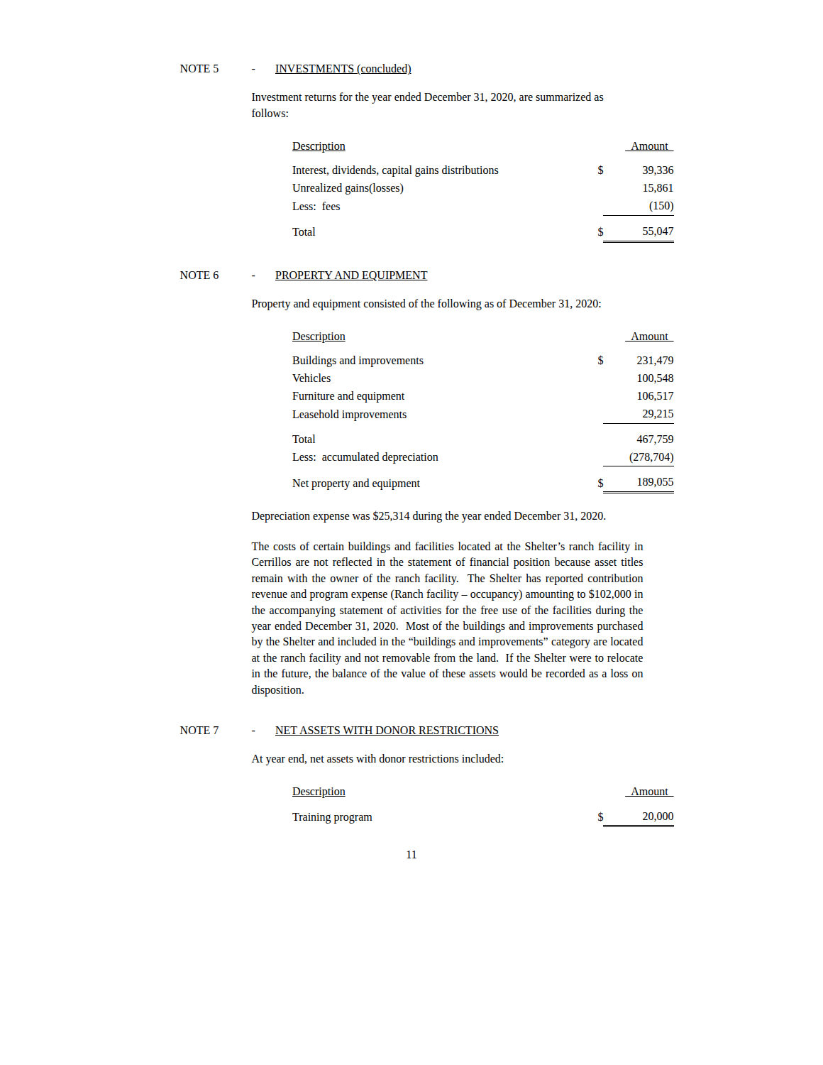NOTE 5 - INVESTMENTS (concluded)
Investment returns for the year ended December 31, 2020, are summarized as follows:
| Description | | Amount |
| Interest, dividends, capital gains distributions | $ | 39,336 |
| Unrealized gains(losses) | | 15,861 |
| Less: fees | | (150) |
| Total | $ | 55,047 |
NOTE 6 - PROPERTY AND EQUIPMENT
Property and equipment consisted of the following as of December 31, 2020:
| Description | | Amount |
| Buildings and improvements | $ | 231,479 |
| Vehicles | | 100,548 |
| Furniture and equipment | | 106,517 |
| Leasehold improvements | | 29,215 |
| Total | | 467,759 |
| Less: accumulated depreciation | | (278,704) |
| Net property and equipment | $ | 189,055 |
Depreciation expense was $25,314 during the year ended December 31, 2020.
The costs of certain buildings and facilities located at the Shelter’s ranch facility in Cerrillos are not reflected in the statement of financial position because asset titles remain with the owner of the ranch facility. The Shelter has reported contribution revenue and program expense (Ranch facility – occupancy) amounting to $102,000 in the accompanying statement of activities for the free use of the facilities during the year ended December 31, 2020. Most of the buildings and improvements purchased by the Shelter and included in the “buildings and improvements” category are located at the ranch facility and not removable from the land. If the Shelter were to relocate in the future, the balance of the value of these assets would be recorded as a loss on disposition.
NOTE 7 - NET ASSETS WITH DONOR RESTRICTIONS
At year end, net assets with donor restrictions included:
| Description | | Amount |
| Training program | $ | 20,000 |
11